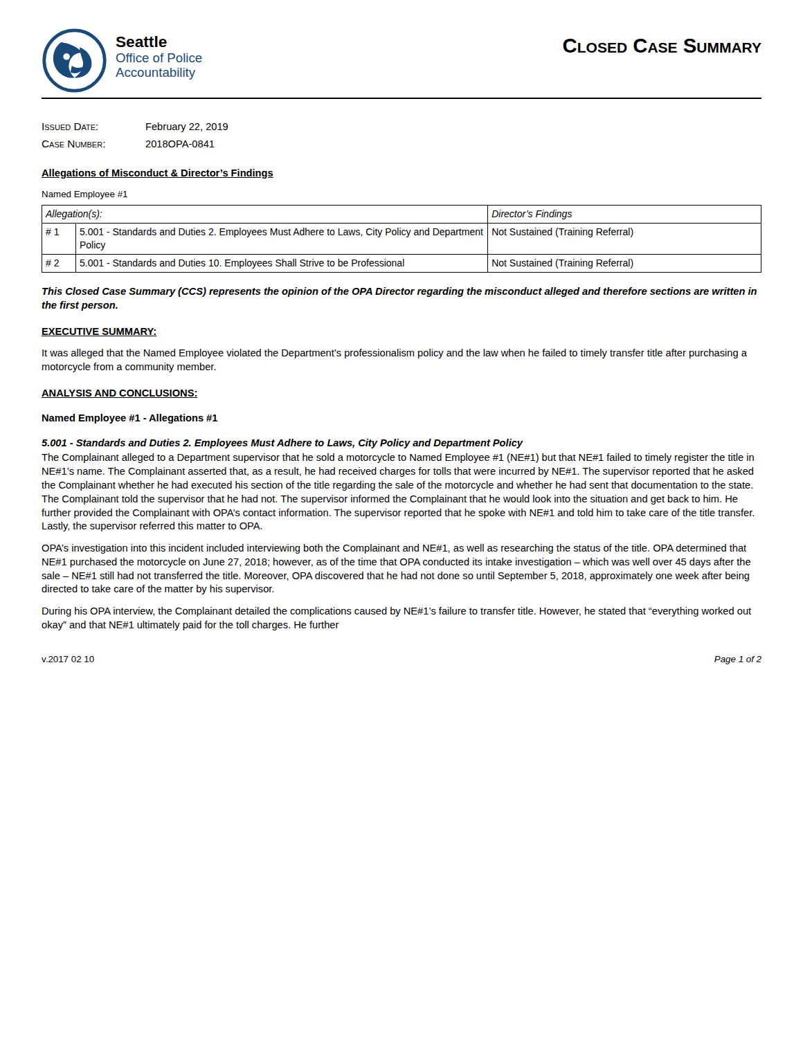Seattle
Office of Police
Accountability
Closed Case Summary
Issued Date: February 22, 2019
Case Number: 2018OPA-0841
Allegations of Misconduct & Director’s Findings
Named Employee #1
| Allegation(s): | Director’s Findings |
| --- | --- |
| # 1 | 5.001 - Standards and Duties 2. Employees Must Adhere to Laws, City Policy and Department Policy | Not Sustained (Training Referral) |
| # 2 | 5.001 - Standards and Duties 10. Employees Shall Strive to be Professional | Not Sustained (Training Referral) |
This Closed Case Summary (CCS) represents the opinion of the OPA Director regarding the misconduct alleged and therefore sections are written in the first person.
EXECUTIVE SUMMARY:
It was alleged that the Named Employee violated the Department’s professionalism policy and the law when he failed to timely transfer title after purchasing a motorcycle from a community member.
ANALYSIS AND CONCLUSIONS:
Named Employee #1 - Allegations #1
5.001 - Standards and Duties 2. Employees Must Adhere to Laws, City Policy and Department Policy
The Complainant alleged to a Department supervisor that he sold a motorcycle to Named Employee #1 (NE#1) but that NE#1 failed to timely register the title in NE#1’s name. The Complainant asserted that, as a result, he had received charges for tolls that were incurred by NE#1. The supervisor reported that he asked the Complainant whether he had executed his section of the title regarding the sale of the motorcycle and whether he had sent that documentation to the state. The Complainant told the supervisor that he had not. The supervisor informed the Complainant that he would look into the situation and get back to him. He further provided the Complainant with OPA’s contact information. The supervisor reported that he spoke with NE#1 and told him to take care of the title transfer. Lastly, the supervisor referred this matter to OPA.
OPA’s investigation into this incident included interviewing both the Complainant and NE#1, as well as researching the status of the title. OPA determined that NE#1 purchased the motorcycle on June 27, 2018; however, as of the time that OPA conducted its intake investigation – which was well over 45 days after the sale – NE#1 still had not transferred the title. Moreover, OPA discovered that he had not done so until September 5, 2018, approximately one week after being directed to take care of the matter by his supervisor.
During his OPA interview, the Complainant detailed the complications caused by NE#1’s failure to transfer title. However, he stated that “everything worked out okay” and that NE#1 ultimately paid for the toll charges. He further
v.2017 02 10
Page 1 of 2